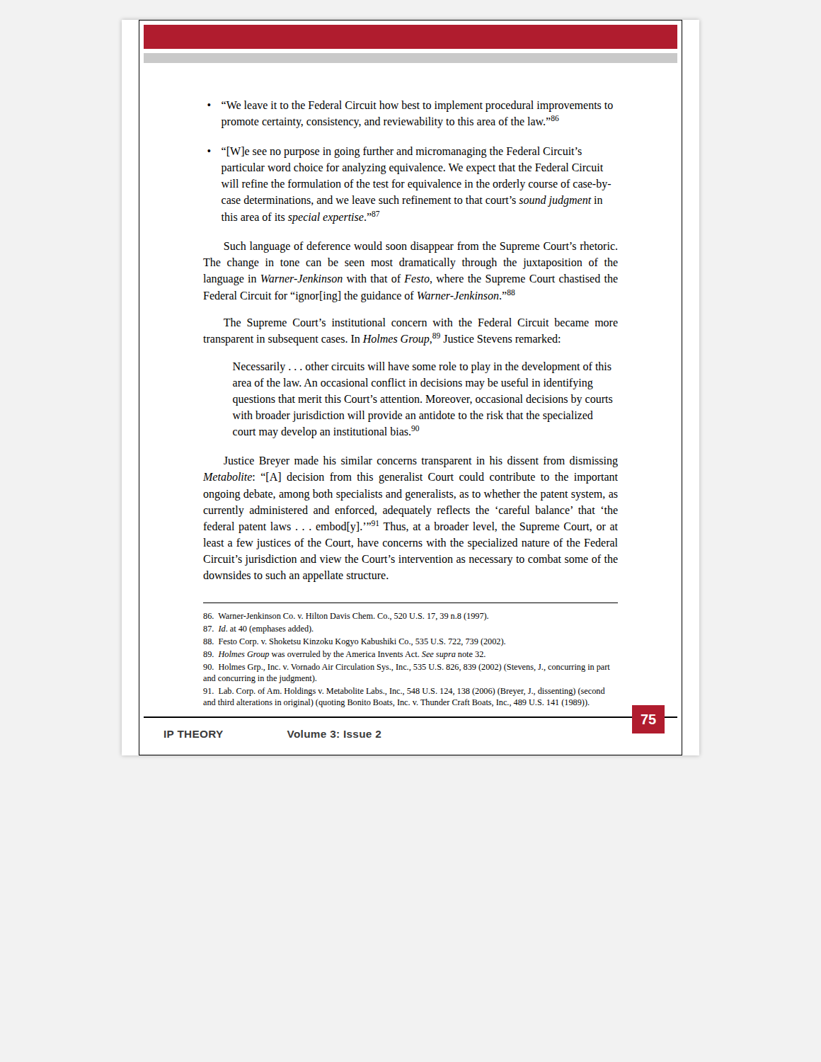“We leave it to the Federal Circuit how best to implement procedural improvements to promote certainty, consistency, and reviewability to this area of the law.”86
“[W]e see no purpose in going further and micromanaging the Federal Circuit’s particular word choice for analyzing equivalence. We expect that the Federal Circuit will refine the formulation of the test for equivalence in the orderly course of case-by-case determinations, and we leave such refinement to that court’s sound judgment in this area of its special expertise.”87
Such language of deference would soon disappear from the Supreme Court’s rhetoric. The change in tone can be seen most dramatically through the juxtaposition of the language in Warner-Jenkinson with that of Festo, where the Supreme Court chastised the Federal Circuit for “ignor[ing] the guidance of Warner-Jenkinson.”88
The Supreme Court’s institutional concern with the Federal Circuit became more transparent in subsequent cases. In Holmes Group,89 Justice Stevens remarked:
Necessarily . . . other circuits will have some role to play in the development of this area of the law. An occasional conflict in decisions may be useful in identifying questions that merit this Court’s attention. Moreover, occasional decisions by courts with broader jurisdiction will provide an antidote to the risk that the specialized court may develop an institutional bias.90
Justice Breyer made his similar concerns transparent in his dissent from dismissing Metabolite: “[A] decision from this generalist Court could contribute to the important ongoing debate, among both specialists and generalists, as to whether the patent system, as currently administered and enforced, adequately reflects the ‘careful balance’ that ‘the federal patent laws . . . embod[y].’”91 Thus, at a broader level, the Supreme Court, or at least a few justices of the Court, have concerns with the specialized nature of the Federal Circuit’s jurisdiction and view the Court’s intervention as necessary to combat some of the downsides to such an appellate structure.
86. Warner-Jenkinson Co. v. Hilton Davis Chem. Co., 520 U.S. 17, 39 n.8 (1997).
87. Id. at 40 (emphases added).
88. Festo Corp. v. Shoketsu Kinzoku Kogyo Kabushiki Co., 535 U.S. 722, 739 (2002).
89. Holmes Group was overruled by the America Invents Act. See supra note 32.
90. Holmes Grp., Inc. v. Vornado Air Circulation Sys., Inc., 535 U.S. 826, 839 (2002) (Stevens, J., concurring in part and concurring in the judgment).
91. Lab. Corp. of Am. Holdings v. Metabolite Labs., Inc., 548 U.S. 124, 138 (2006) (Breyer, J., dissenting) (second and third alterations in original) (quoting Bonito Boats, Inc. v. Thunder Craft Boats, Inc., 489 U.S. 141 (1989)).
IP THEORY Volume 3: Issue 2
75